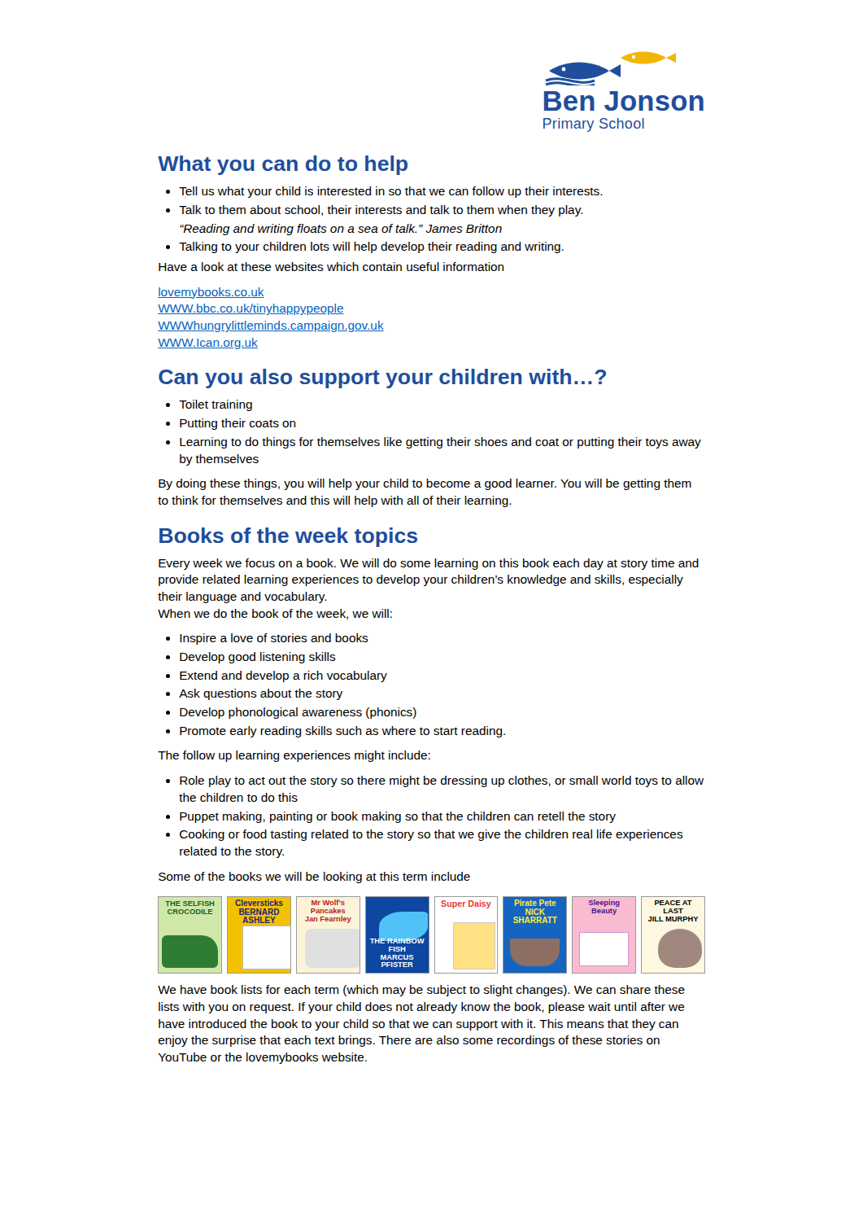Ben Jonson
Primary School
What you can do to help
Tell us what your child is interested in so that we can follow up their interests.
Talk to them about school, their interests and talk to them when they play.
“Reading and writing floats on a sea of talk.” James Britton
Talking to your children lots will help develop their reading and writing.
Have a look at these websites which contain useful information
lovemybooks.co.uk WWW.bbc.co.uk/tinyhappypeople WWWhungrylittleminds.campaign.gov.uk WWW.Ican.org.uk
Can you also support your children with…?
Toilet training
Putting their coats on
Learning to do things for themselves like getting their shoes and coat or putting their toys away by themselves
By doing these things, you will help your child to become a good learner. You will be getting them to think for themselves and this will help with all of their learning.
Books of the week topics
Every week we focus on a book. We will do some learning on this book each day at story time and provide related learning experiences to develop your children’s knowledge and skills, especially their language and vocabulary.
When we do the book of the week, we will:
Inspire a love of stories and books
Develop good listening skills
Extend and develop a rich vocabulary
Ask questions about the story
Develop phonological awareness (phonics)
Promote early reading skills such as where to start reading.
The follow up learning experiences might include:
Role play to act out the story so there might be dressing up clothes, or small world toys to allow the children to do this
Puppet making, painting or book making so that the children can retell the story
Cooking or food tasting related to the story so that we give the children real life experiences related to the story.
Some of the books we will be looking at this term include
THE SELFISH CROCODILE
Cleversticks
BERNARD ASHLEY
Mr Wolf’s Pancakes
Jan Fearnley
THE RAINBOW FISH
MARCUS PFISTER
Super Daisy
Pirate Pete
NICK SHARRATT
Sleeping Beauty
PEACE AT LAST
JILL MURPHY
We have book lists for each term (which may be subject to slight changes). We can share these lists with you on request. If your child does not already know the book, please wait until after we have introduced the book to your child so that we can support with it. This means that they can enjoy the surprise that each text brings. There are also some recordings of these stories on YouTube or the lovemybooks website.